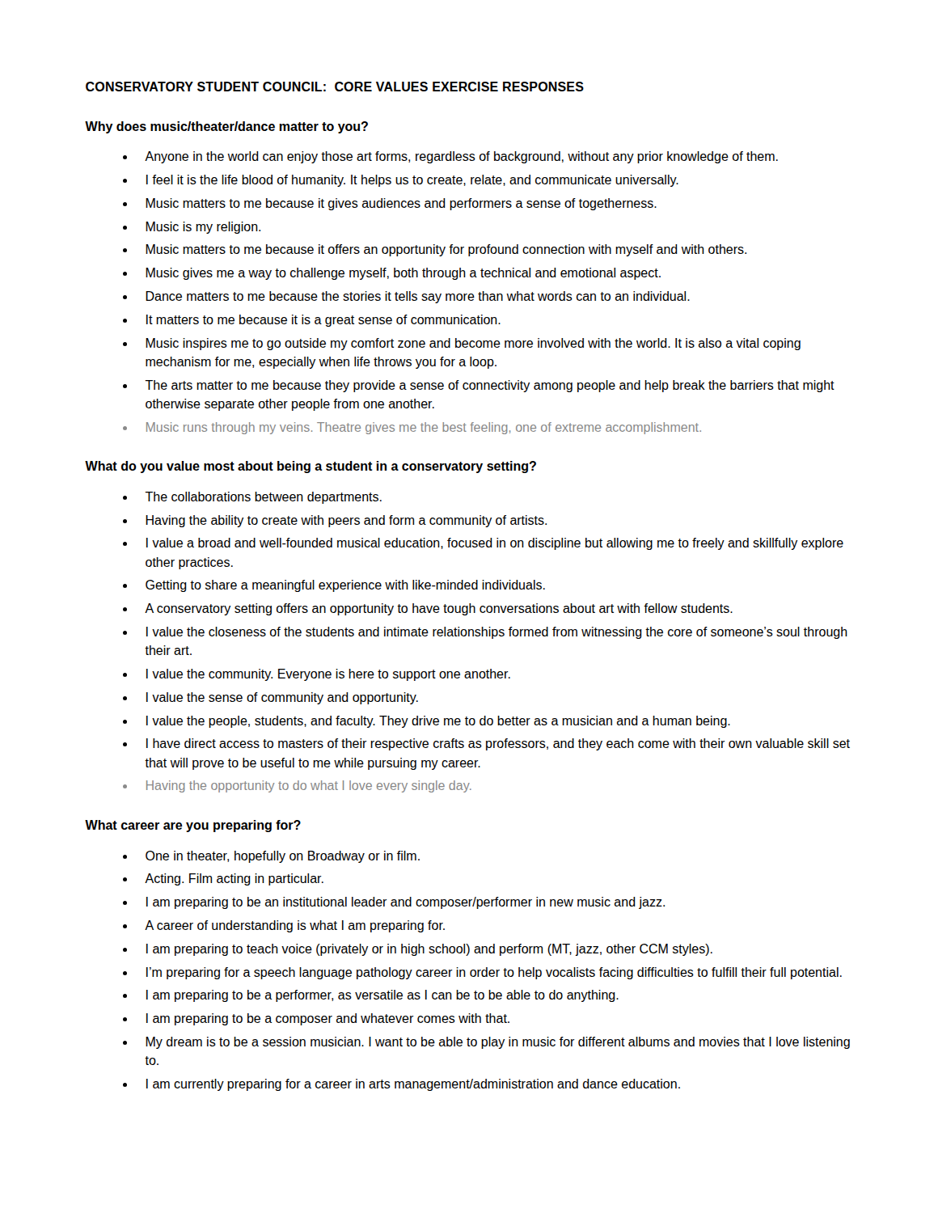CONSERVATORY STUDENT COUNCIL: CORE VALUES EXERCISE RESPONSES
Why does music/theater/dance matter to you?
Anyone in the world can enjoy those art forms, regardless of background, without any prior knowledge of them.
I feel it is the life blood of humanity. It helps us to create, relate, and communicate universally.
Music matters to me because it gives audiences and performers a sense of togetherness.
Music is my religion.
Music matters to me because it offers an opportunity for profound connection with myself and with others.
Music gives me a way to challenge myself, both through a technical and emotional aspect.
Dance matters to me because the stories it tells say more than what words can to an individual.
It matters to me because it is a great sense of communication.
Music inspires me to go outside my comfort zone and become more involved with the world. It is also a vital coping mechanism for me, especially when life throws you for a loop.
The arts matter to me because they provide a sense of connectivity among people and help break the barriers that might otherwise separate other people from one another.
Music runs through my veins. Theatre gives me the best feeling, one of extreme accomplishment.
What do you value most about being a student in a conservatory setting?
The collaborations between departments.
Having the ability to create with peers and form a community of artists.
I value a broad and well-founded musical education, focused in on discipline but allowing me to freely and skillfully explore other practices.
Getting to share a meaningful experience with like-minded individuals.
A conservatory setting offers an opportunity to have tough conversations about art with fellow students.
I value the closeness of the students and intimate relationships formed from witnessing the core of someone’s soul through their art.
I value the community. Everyone is here to support one another.
I value the sense of community and opportunity.
I value the people, students, and faculty. They drive me to do better as a musician and a human being.
I have direct access to masters of their respective crafts as professors, and they each come with their own valuable skill set that will prove to be useful to me while pursuing my career.
Having the opportunity to do what I love every single day.
What career are you preparing for?
One in theater, hopefully on Broadway or in film.
Acting. Film acting in particular.
I am preparing to be an institutional leader and composer/performer in new music and jazz.
A career of understanding is what I am preparing for.
I am preparing to teach voice (privately or in high school) and perform (MT, jazz, other CCM styles).
I’m preparing for a speech language pathology career in order to help vocalists facing difficulties to fulfill their full potential.
I am preparing to be a performer, as versatile as I can be to be able to do anything.
I am preparing to be a composer and whatever comes with that.
My dream is to be a session musician. I want to be able to play in music for different albums and movies that I love listening to.
I am currently preparing for a career in arts management/administration and dance education.